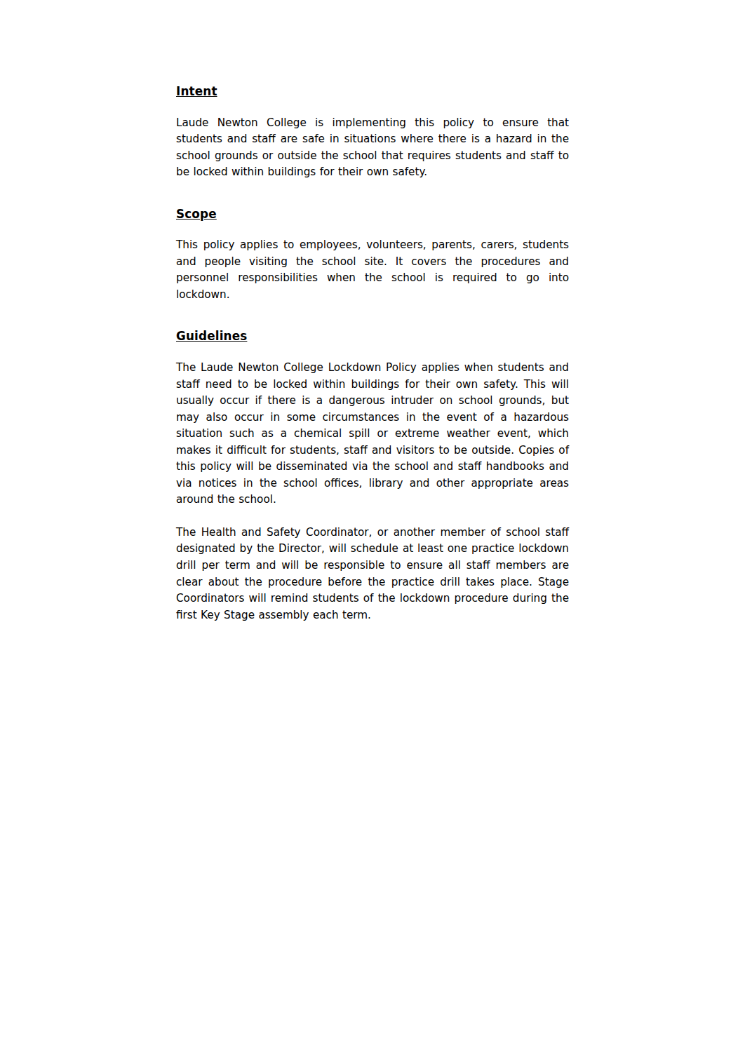Intent
Laude Newton College is implementing this policy to ensure that students and staff are safe in situations where there is a hazard in the school grounds or outside the school that requires students and staff to be locked within buildings for their own safety.
Scope
This policy applies to employees, volunteers, parents, carers, students and people visiting the school site. It covers the procedures and personnel responsibilities when the school is required to go into lockdown.
Guidelines
The Laude Newton College Lockdown Policy applies when students and staff need to be locked within buildings for their own safety. This will usually occur if there is a dangerous intruder on school grounds, but may also occur in some circumstances in the event of a hazardous situation such as a chemical spill or extreme weather event, which makes it difficult for students, staff and visitors to be outside. Copies of this policy will be disseminated via the school and staff handbooks and via notices in the school offices, library and other appropriate areas around the school.
The Health and Safety Coordinator, or another member of school staff designated by the Director, will schedule at least one practice lockdown drill per term and will be responsible to ensure all staff members are clear about the procedure before the practice drill takes place. Stage Coordinators will remind students of the lockdown procedure during the first Key Stage assembly each term.